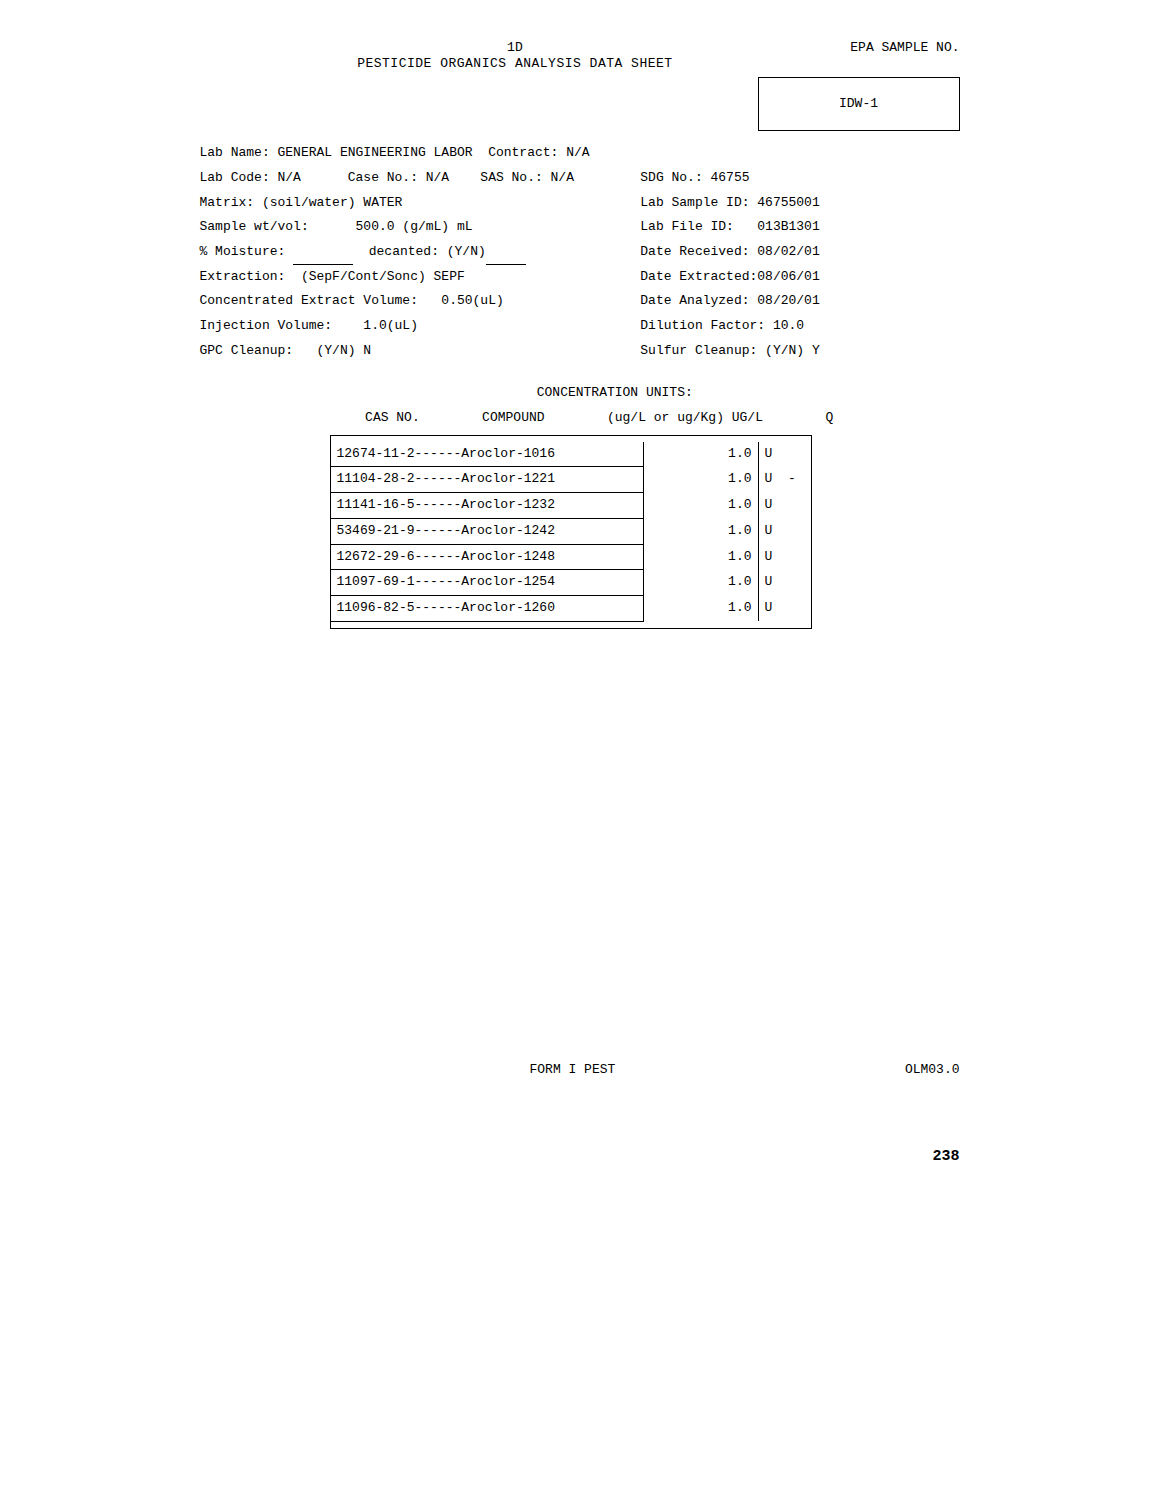1D
PESTICIDE ORGANICS ANALYSIS DATA SHEET
EPA SAMPLE NO.
IDW-1
Lab Name: GENERAL ENGINEERING LABOR Contract: N/A
Lab Code: N/A Case No.: N/A SAS No.: N/A
SDG No.: 46755
Matrix: (soil/water) WATER
Lab Sample ID: 46755001
Sample wt/vol: 500.0 (g/mL) mL
Lab File ID: 013B1301
% Moisture: decanted: (Y/N)
Date Received: 08/02/01
Extraction: (SepF/Cont/Sonc) SEPF
Date Extracted:08/06/01
Concentrated Extract Volume: 0.50(uL)
Date Analyzed: 08/20/01
Injection Volume: 1.0(uL)
Dilution Factor: 10.0
GPC Cleanup: (Y/N) N
Sulfur Cleanup: (Y/N) Y
CONCENTRATION UNITS:
CAS NO. COMPOUND (ug/L or ug/Kg) UG/L Q
| 12674-11-2------Aroclor-1016 | | 1.0 | U |
| 11104-28-2------Aroclor-1221 | | 1.0 | U - |
| 11141-16-5------Aroclor-1232 | | 1.0 | U |
| 53469-21-9------Aroclor-1242 | | 1.0 | U |
| 12672-29-6------Aroclor-1248 | | 1.0 | U |
| 11097-69-1------Aroclor-1254 | | 1.0 | U |
| 11096-82-5------Aroclor-1260 | | 1.0 | U |
FORM I PEST
OLM03.0
238